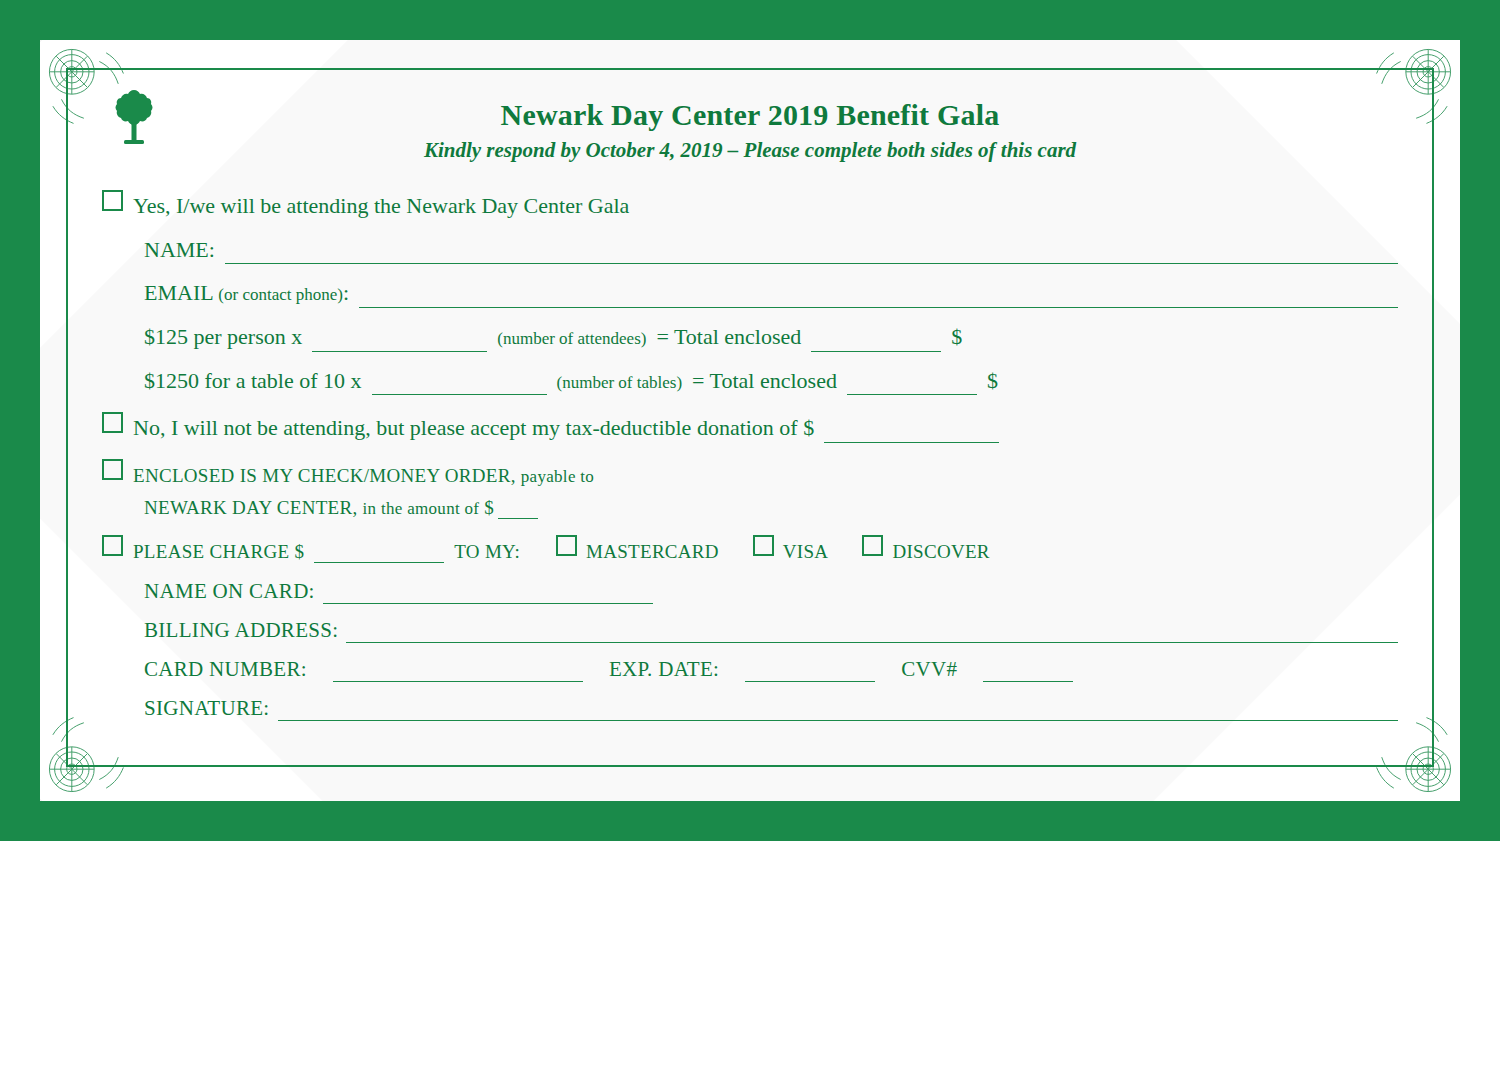Newark Day Center 2019 Benefit Gala
Kindly respond by October 4, 2019 – Please complete both sides of this card
Yes, I/we will be attending the Newark Day Center Gala
NAME:
EMAIL (or contact phone):
$125 per person x (number of attendees) = Total enclosed $
$1250 for a table of 10 x (number of tables) = Total enclosed $
No, I will not be attending, but please accept my tax-deductible donation of $
ENCLOSED IS MY CHECK/MONEY ORDER, payable to
NEWARK DAY CENTER, in the amount of $
PLEASE CHARGE $ TO MY: MASTERCARD VISA DISCOVER
NAME ON CARD:
BILLING ADDRESS:
CARD NUMBER: EXP. DATE: CVV#
SIGNATURE: